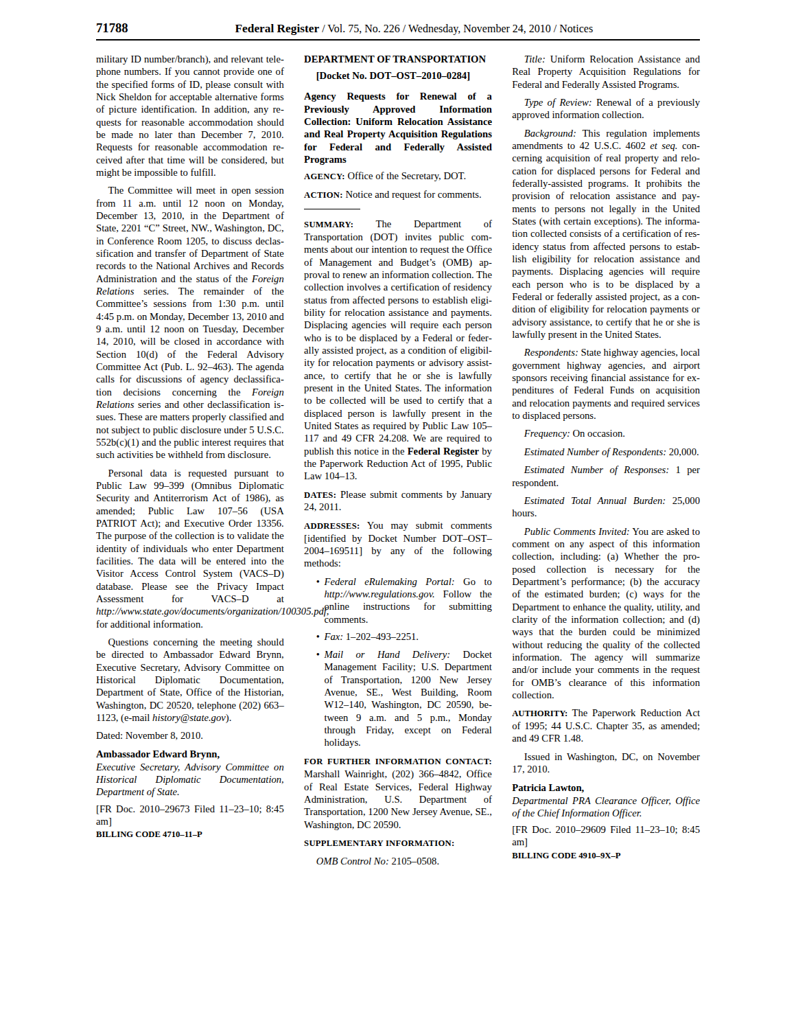71788
Federal Register / Vol. 75, No. 226 / Wednesday, November 24, 2010 / Notices
military ID number/branch), and relevant telephone numbers. If you cannot provide one of the specified forms of ID, please consult with Nick Sheldon for acceptable alternative forms of picture identification. In addition, any requests for reasonable accommodation should be made no later than December 7, 2010. Requests for reasonable accommodation received after that time will be considered, but might be impossible to fulfill.
The Committee will meet in open session from 11 a.m. until 12 noon on Monday, December 13, 2010, in the Department of State, 2201 “C” Street, NW., Washington, DC, in Conference Room 1205, to discuss declassification and transfer of Department of State records to the National Archives and Records Administration and the status of the Foreign Relations series. The remainder of the Committee’s sessions from 1:30 p.m. until 4:45 p.m. on Monday, December 13, 2010 and 9 a.m. until 12 noon on Tuesday, December 14, 2010, will be closed in accordance with Section 10(d) of the Federal Advisory Committee Act (Pub. L. 92–463). The agenda calls for discussions of agency declassification decisions concerning the Foreign Relations series and other declassification issues. These are matters properly classified and not subject to public disclosure under 5 U.S.C. 552b(c)(1) and the public interest requires that such activities be withheld from disclosure.
Personal data is requested pursuant to Public Law 99–399 (Omnibus Diplomatic Security and Antiterrorism Act of 1986), as amended; Public Law 107–56 (USA PATRIOT Act); and Executive Order 13356. The purpose of the collection is to validate the identity of individuals who enter Department facilities. The data will be entered into the Visitor Access Control System (VACS–D) database. Please see the Privacy Impact Assessment for VACS–D at http://www.state.gov/documents/organization/100305.pdf, for additional information.
Questions concerning the meeting should be directed to Ambassador Edward Brynn, Executive Secretary, Advisory Committee on Historical Diplomatic Documentation, Department of State, Office of the Historian, Washington, DC 20520, telephone (202) 663–1123, (e-mail history@state.gov).
Dated: November 8, 2010.
Ambassador Edward Brynn,
Executive Secretary, Advisory Committee on Historical Diplomatic Documentation, Department of State.
[FR Doc. 2010–29673 Filed 11–23–10; 8:45 am]
Billing code 4710–11–P
Department of Transportation
[Docket No. DOT–OST–2010–0284]
Agency Requests for Renewal of a Previously Approved Information Collection: Uniform Relocation Assistance and Real Property Acquisition Regulations for Federal and Federally Assisted Programs
Agency: Office of the Secretary, DOT.
Action: Notice and request for comments.
Summary: The Department of Transportation (DOT) invites public comments about our intention to request the Office of Management and Budget’s (OMB) approval to renew an information collection. The collection involves a certification of residency status from affected persons to establish eligibility for relocation assistance and payments. Displacing agencies will require each person who is to be displaced by a Federal or federally assisted project, as a condition of eligibility for relocation payments or advisory assistance, to certify that he or she is lawfully present in the United States. The information to be collected will be used to certify that a displaced person is lawfully present in the United States as required by Public Law 105–117 and 49 CFR 24.208. We are required to publish this notice in the Federal Register by the Paperwork Reduction Act of 1995, Public Law 104–13.
Dates: Please submit comments by January 24, 2011.
Addresses: You may submit comments [identified by Docket Number DOT–OST–2004–169511] by any of the following methods:
Federal eRulemaking Portal: Go to http://www.regulations.gov. Follow the online instructions for submitting comments.
Fax: 1–202–493–2251.
Mail or Hand Delivery: Docket Management Facility; U.S. Department of Transportation, 1200 New Jersey Avenue, SE., West Building, Room W12–140, Washington, DC 20590, between 9 a.m. and 5 p.m., Monday through Friday, except on Federal holidays.
For Further Information Contact: Marshall Wainright, (202) 366–4842, Office of Real Estate Services, Federal Highway Administration, U.S. Department of Transportation, 1200 New Jersey Avenue, SE., Washington, DC 20590.
Supplementary Information:
OMB Control No: 2105–0508.
Title: Uniform Relocation Assistance and Real Property Acquisition Regulations for Federal and Federally Assisted Programs.
Type of Review: Renewal of a previously approved information collection.
Background: This regulation implements amendments to 42 U.S.C. 4602 et seq. concerning acquisition of real property and relocation for displaced persons for Federal and federally-assisted programs. It prohibits the provision of relocation assistance and payments to persons not legally in the United States (with certain exceptions). The information collected consists of a certification of residency status from affected persons to establish eligibility for relocation assistance and payments. Displacing agencies will require each person who is to be displaced by a Federal or federally assisted project, as a condition of eligibility for relocation payments or advisory assistance, to certify that he or she is lawfully present in the United States.
Respondents: State highway agencies, local government highway agencies, and airport sponsors receiving financial assistance for expenditures of Federal Funds on acquisition and relocation payments and required services to displaced persons.
Frequency: On occasion.
Estimated Number of Respondents: 20,000.
Estimated Number of Responses: 1 per respondent.
Estimated Total Annual Burden: 25,000 hours.
Public Comments Invited: You are asked to comment on any aspect of this information collection, including: (a) Whether the proposed collection is necessary for the Department’s performance; (b) the accuracy of the estimated burden; (c) ways for the Department to enhance the quality, utility, and clarity of the information collection; and (d) ways that the burden could be minimized without reducing the quality of the collected information. The agency will summarize and/or include your comments in the request for OMB’s clearance of this information collection.
Authority: The Paperwork Reduction Act of 1995; 44 U.S.C. Chapter 35, as amended; and 49 CFR 1.48.
Issued in Washington, DC, on November 17, 2010.
Patricia Lawton,
Departmental PRA Clearance Officer, Office of the Chief Information Officer.
[FR Doc. 2010–29609 Filed 11–23–10; 8:45 am]
Billing code 4910–9X–P